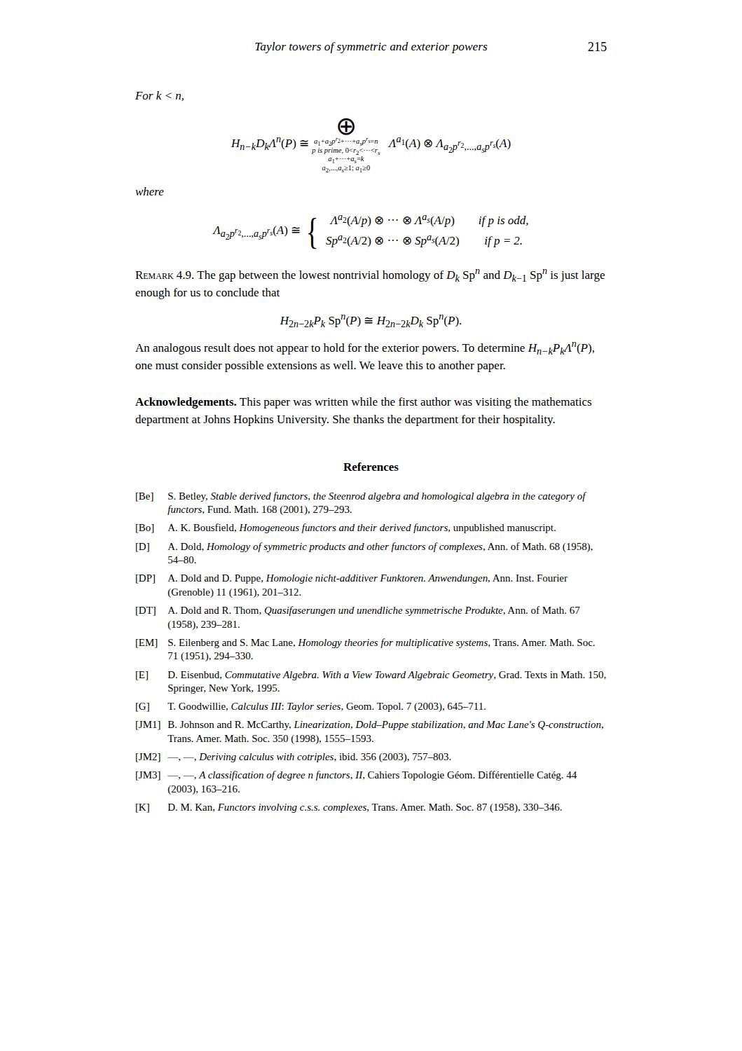Taylor towers of symmetric and exterior powers 215
For k < n,
Hn−kDkΛn(P) ≅ ⊕ a1+a2pr2+···+asprs=n p is prime, 0<r2<···<rs a1+···+as=k a2,...,as≥1; a1≥0 Λa1(A) ⊗ Λa2pr2,...,asprs(A)
where
Λa2pr2,...,asprs(A) ≅ {
| Λ a 2 ( A / p ) ⊗ ··· ⊗ Λ a s ( A / p ) | if p is odd, |
| Sp a 2 ( A /2) ⊗ ··· ⊗ Sp a s ( A /2) | if p = 2. |
Remark 4.9. The gap between the lowest nontrivial homology of Dk Spn and Dk−1 Spn is just large enough for us to conclude that
H2n−2kPk Spn(P) ≅ H2n−2kDk Spn(P).
An analogous result does not appear to hold for the exterior powers. To determine Hn−kPkΛn(P), one must consider possible extensions as well. We leave this to another paper.
Acknowledgements. This paper was written while the first author was visiting the mathematics department at Johns Hopkins University. She thanks the department for their hospitality.
References
[Be]
S. Betley, Stable derived functors, the Steenrod algebra and homological algebra in the category of functors, Fund. Math. 168 (2001), 279–293.
[Bo]
A. K. Bousfield, Homogeneous functors and their derived functors, unpublished manuscript.
[D]
A. Dold, Homology of symmetric products and other functors of complexes, Ann. of Math. 68 (1958), 54–80.
[DP]
A. Dold and D. Puppe, Homologie nicht-additiver Funktoren. Anwendungen, Ann. Inst. Fourier (Grenoble) 11 (1961), 201–312.
[DT]
A. Dold and R. Thom, Quasifaserungen und unendliche symmetrische Produkte, Ann. of Math. 67 (1958), 239–281.
[EM]
S. Eilenberg and S. Mac Lane, Homology theories for multiplicative systems, Trans. Amer. Math. Soc. 71 (1951), 294–330.
[E]
D. Eisenbud, Commutative Algebra. With a View Toward Algebraic Geometry, Grad. Texts in Math. 150, Springer, New York, 1995.
[G]
T. Goodwillie, Calculus III: Taylor series, Geom. Topol. 7 (2003), 645–711.
[JM1]
B. Johnson and R. McCarthy, Linearization, Dold–Puppe stabilization, and Mac Lane's Q-construction, Trans. Amer. Math. Soc. 350 (1998), 1555–1593.
[JM2]
—, —, Deriving calculus with cotriples, ibid. 356 (2003), 757–803.
[JM3]
—, —, A classification of degree n functors, II, Cahiers Topologie Géom. Différentielle Catég. 44 (2003), 163–216.
[K]
D. M. Kan, Functors involving c.s.s. complexes, Trans. Amer. Math. Soc. 87 (1958), 330–346.